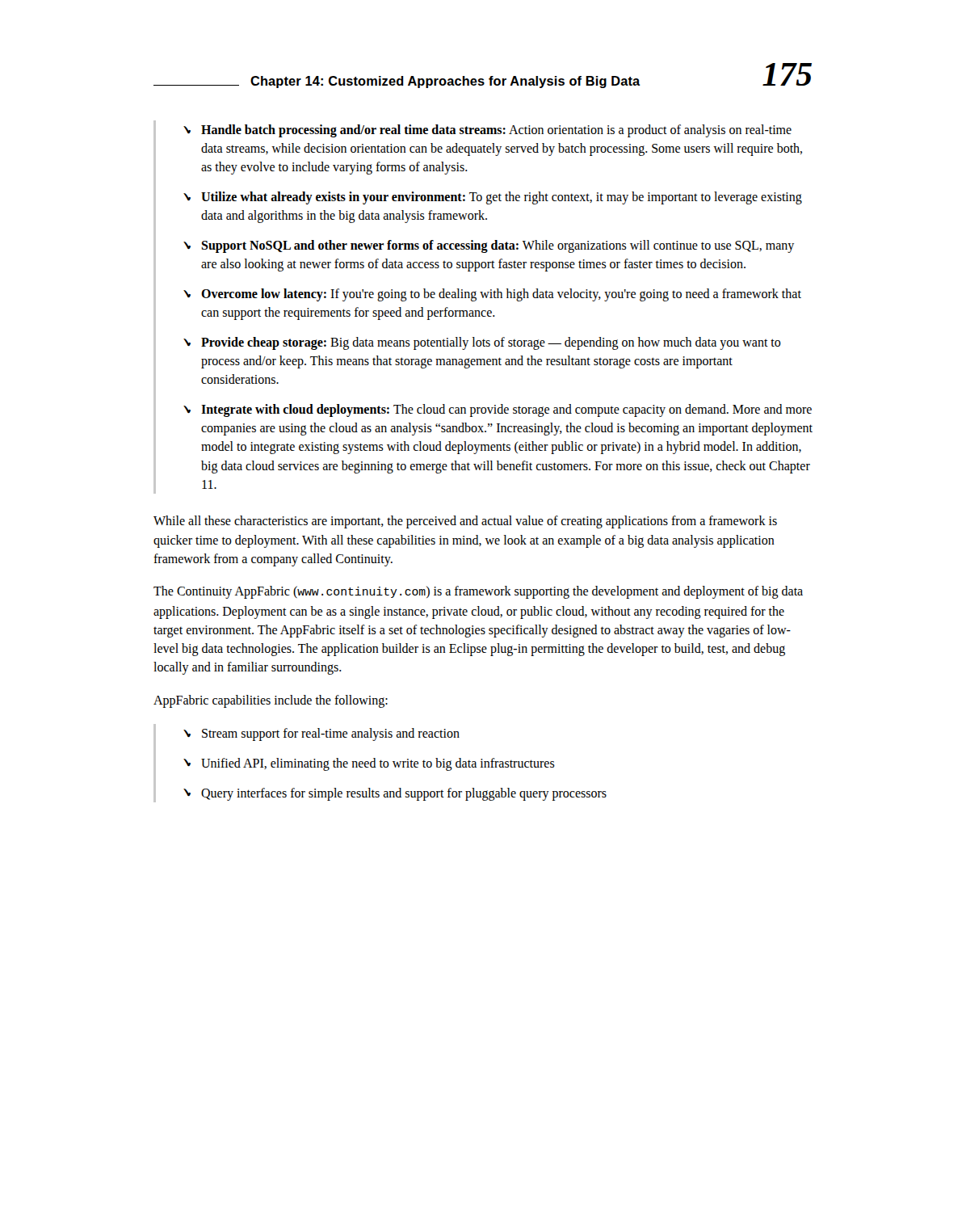Chapter 14: Customized Approaches for Analysis of Big Data 175
Handle batch processing and/or real time data streams: Action orientation is a product of analysis on real-time data streams, while decision orientation can be adequately served by batch processing. Some users will require both, as they evolve to include varying forms of analysis.
Utilize what already exists in your environment: To get the right context, it may be important to leverage existing data and algorithms in the big data analysis framework.
Support NoSQL and other newer forms of accessing data: While organizations will continue to use SQL, many are also looking at newer forms of data access to support faster response times or faster times to decision.
Overcome low latency: If you're going to be dealing with high data velocity, you're going to need a framework that can support the requirements for speed and performance.
Provide cheap storage: Big data means potentially lots of storage — depending on how much data you want to process and/or keep. This means that storage management and the resultant storage costs are important considerations.
Integrate with cloud deployments: The cloud can provide storage and compute capacity on demand. More and more companies are using the cloud as an analysis “sandbox.” Increasingly, the cloud is becoming an important deployment model to integrate existing systems with cloud deployments (either public or private) in a hybrid model. In addition, big data cloud services are beginning to emerge that will benefit customers. For more on this issue, check out Chapter 11.
While all these characteristics are important, the perceived and actual value of creating applications from a framework is quicker time to deployment. With all these capabilities in mind, we look at an example of a big data analysis application framework from a company called Continuity.
The Continuity AppFabric (www.continuity.com) is a framework supporting the development and deployment of big data applications. Deployment can be as a single instance, private cloud, or public cloud, without any recoding required for the target environment. The AppFabric itself is a set of technologies specifically designed to abstract away the vagaries of low-level big data technologies. The application builder is an Eclipse plug-in permitting the developer to build, test, and debug locally and in familiar surroundings.
AppFabric capabilities include the following:
Stream support for real-time analysis and reaction
Unified API, eliminating the need to write to big data infrastructures
Query interfaces for simple results and support for pluggable query processors